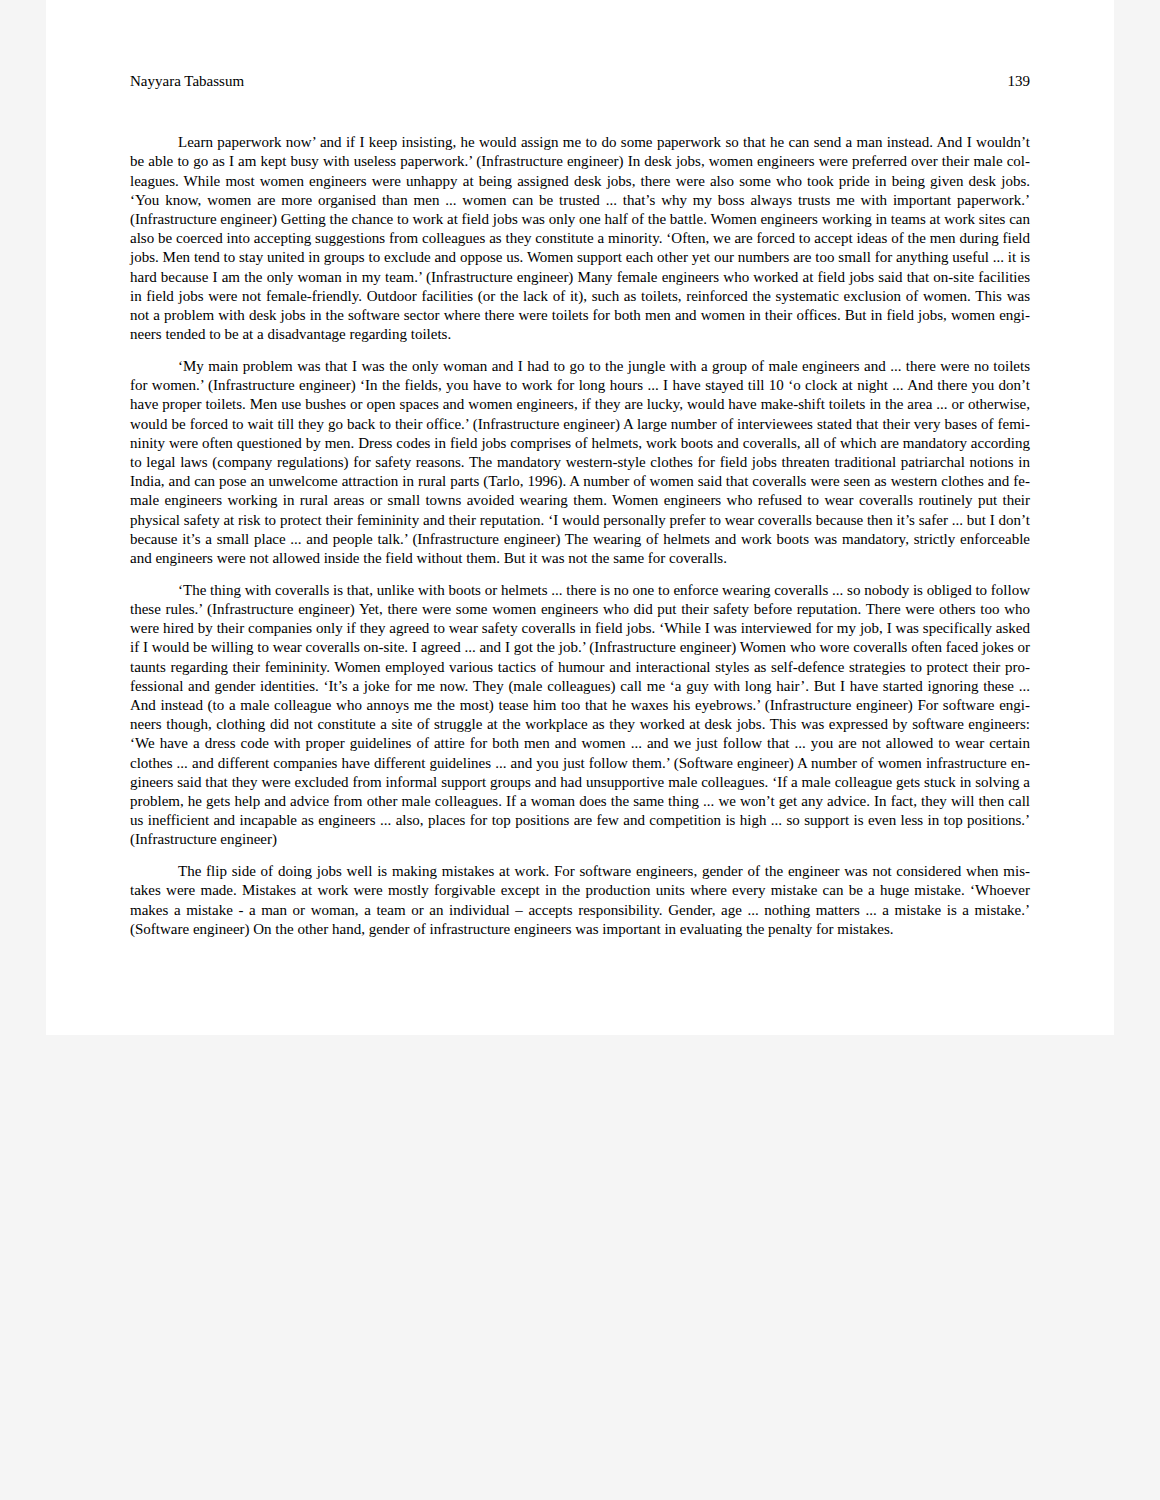Nayyara Tabassum 139
Learn paperwork now’ and if I keep insisting, he would assign me to do some paperwork so that he can send a man instead. And I wouldn’t be able to go as I am kept busy with useless paperwork.’ (Infrastructure engineer) In desk jobs, women engineers were preferred over their male colleagues. While most women engineers were unhappy at being assigned desk jobs, there were also some who took pride in being given desk jobs. ‘You know, women are more organised than men ... women can be trusted ... that’s why my boss always trusts me with important paperwork.’ (Infrastructure engineer) Getting the chance to work at field jobs was only one half of the battle. Women engineers working in teams at work sites can also be coerced into accepting suggestions from colleagues as they constitute a minority. ‘Often, we are forced to accept ideas of the men during field jobs. Men tend to stay united in groups to exclude and oppose us. Women support each other yet our numbers are too small for anything useful ... it is hard because I am the only woman in my team.’ (Infrastructure engineer) Many female engineers who worked at field jobs said that on-site facilities in field jobs were not female-friendly. Outdoor facilities (or the lack of it), such as toilets, reinforced the systematic exclusion of women. This was not a problem with desk jobs in the software sector where there were toilets for both men and women in their offices. But in field jobs, women engineers tended to be at a disadvantage regarding toilets.
‘My main problem was that I was the only woman and I had to go to the jungle with a group of male engineers and ... there were no toilets for women.’ (Infrastructure engineer) ‘In the fields, you have to work for long hours ... I have stayed till 10 ‘o clock at night ... And there you don’t have proper toilets. Men use bushes or open spaces and women engineers, if they are lucky, would have make-shift toilets in the area ... or otherwise, would be forced to wait till they go back to their office.’ (Infrastructure engineer) A large number of interviewees stated that their very bases of femininity were often questioned by men. Dress codes in field jobs comprises of helmets, work boots and coveralls, all of which are mandatory according to legal laws (company regulations) for safety reasons. The mandatory western-style clothes for field jobs threaten traditional patriarchal notions in India, and can pose an unwelcome attraction in rural parts (Tarlo, 1996). A number of women said that coveralls were seen as western clothes and female engineers working in rural areas or small towns avoided wearing them. Women engineers who refused to wear coveralls routinely put their physical safety at risk to protect their femininity and their reputation. ‘I would personally prefer to wear coveralls because then it’s safer ... but I don’t because it’s a small place ... and people talk.’ (Infrastructure engineer) The wearing of helmets and work boots was mandatory, strictly enforceable and engineers were not allowed inside the field without them. But it was not the same for coveralls.
‘The thing with coveralls is that, unlike with boots or helmets ... there is no one to enforce wearing coveralls ... so nobody is obliged to follow these rules.’ (Infrastructure engineer) Yet, there were some women engineers who did put their safety before reputation. There were others too who were hired by their companies only if they agreed to wear safety coveralls in field jobs. ‘While I was interviewed for my job, I was specifically asked if I would be willing to wear coveralls on-site. I agreed ... and I got the job.’ (Infrastructure engineer) Women who wore coveralls often faced jokes or taunts regarding their femininity. Women employed various tactics of humour and interactional styles as self-defence strategies to protect their professional and gender identities. ‘It’s a joke for me now. They (male colleagues) call me ‘a guy with long hair’. But I have started ignoring these ... And instead (to a male colleague who annoys me the most) tease him too that he waxes his eyebrows.’ (Infrastructure engineer) For software engineers though, clothing did not constitute a site of struggle at the workplace as they worked at desk jobs. This was expressed by software engineers: ‘We have a dress code with proper guidelines of attire for both men and women ... and we just follow that ... you are not allowed to wear certain clothes ... and different companies have different guidelines ... and you just follow them.’ (Software engineer) A number of women infrastructure engineers said that they were excluded from informal support groups and had unsupportive male colleagues. ‘If a male colleague gets stuck in solving a problem, he gets help and advice from other male colleagues. If a woman does the same thing ... we won’t get any advice. In fact, they will then call us inefficient and incapable as engineers ... also, places for top positions are few and competition is high ... so support is even less in top positions.’ (Infrastructure engineer)
The flip side of doing jobs well is making mistakes at work. For software engineers, gender of the engineer was not considered when mistakes were made. Mistakes at work were mostly forgivable except in the production units where every mistake can be a huge mistake. ‘Whoever makes a mistake - a man or woman, a team or an individual – accepts responsibility. Gender, age ... nothing matters ... a mistake is a mistake.’ (Software engineer) On the other hand, gender of infrastructure engineers was important in evaluating the penalty for mistakes.